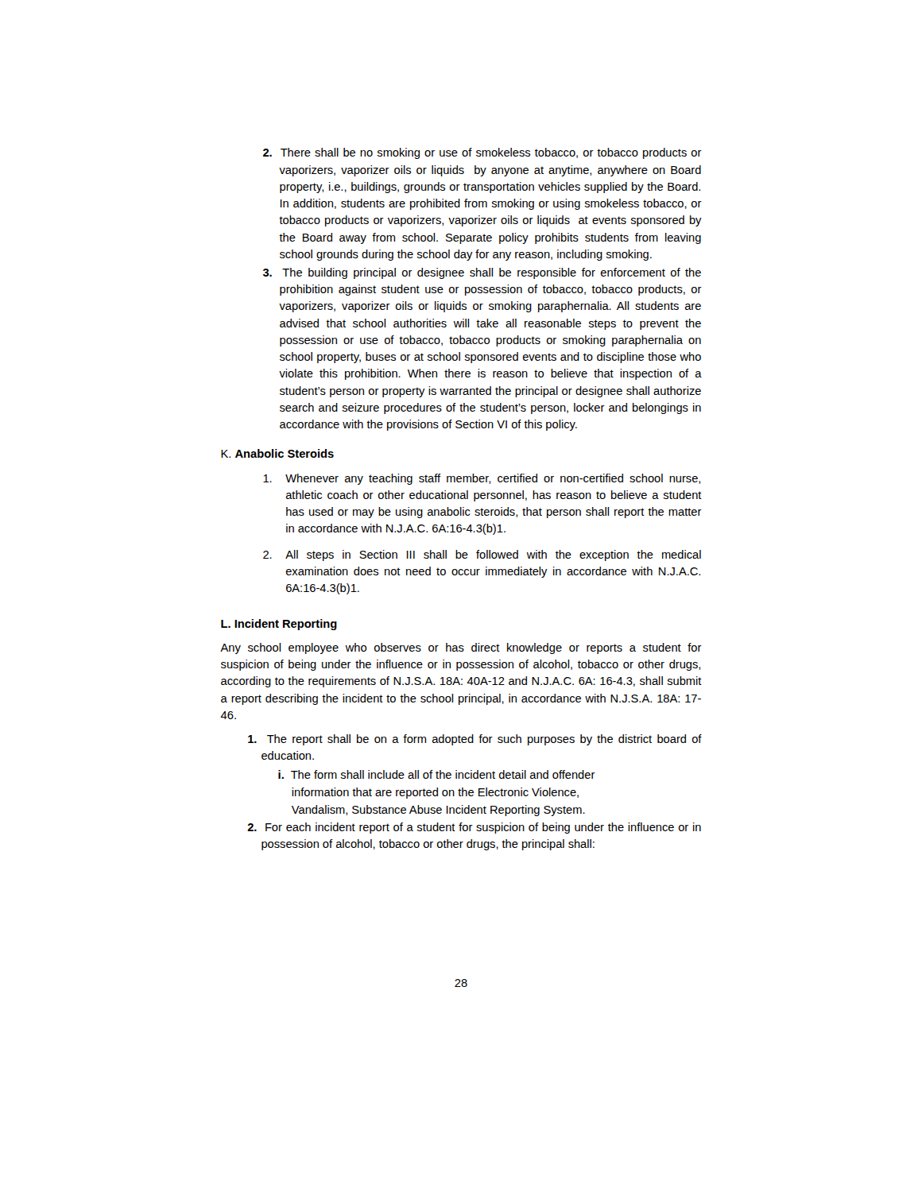2. There shall be no smoking or use of smokeless tobacco, or tobacco products or vaporizers, vaporizer oils or liquids by anyone at anytime, anywhere on Board property, i.e., buildings, grounds or transportation vehicles supplied by the Board. In addition, students are prohibited from smoking or using smokeless tobacco, or tobacco products or vaporizers, vaporizer oils or liquids at events sponsored by the Board away from school. Separate policy prohibits students from leaving school grounds during the school day for any reason, including smoking.
3. The building principal or designee shall be responsible for enforcement of the prohibition against student use or possession of tobacco, tobacco products, or vaporizers, vaporizer oils or liquids or smoking paraphernalia. All students are advised that school authorities will take all reasonable steps to prevent the possession or use of tobacco, tobacco products or smoking paraphernalia on school property, buses or at school sponsored events and to discipline those who violate this prohibition. When there is reason to believe that inspection of a student’s person or property is warranted the principal or designee shall authorize search and seizure procedures of the student’s person, locker and belongings in accordance with the provisions of Section VI of this policy.
K. Anabolic Steroids
1. Whenever any teaching staff member, certified or non-certified school nurse, athletic coach or other educational personnel, has reason to believe a student has used or may be using anabolic steroids, that person shall report the matter in accordance with N.J.A.C. 6A:16-4.3(b)1.
2. All steps in Section III shall be followed with the exception the medical examination does not need to occur immediately in accordance with N.J.A.C. 6A:16-4.3(b)1.
L. Incident Reporting
Any school employee who observes or has direct knowledge or reports a student for suspicion of being under the influence or in possession of alcohol, tobacco or other drugs, according to the requirements of N.J.S.A. 18A: 40A-12 and N.J.A.C. 6A: 16-4.3, shall submit a report describing the incident to the school principal, in accordance with N.J.S.A. 18A: 17-46.
1. The report shall be on a form adopted for such purposes by the district board of education.
i. The form shall include all of the incident detail and offender
information that are reported on the Electronic Violence,
Vandalism, Substance Abuse Incident Reporting System.
2. For each incident report of a student for suspicion of being under the influence or in possession of alcohol, tobacco or other drugs, the principal shall:
28